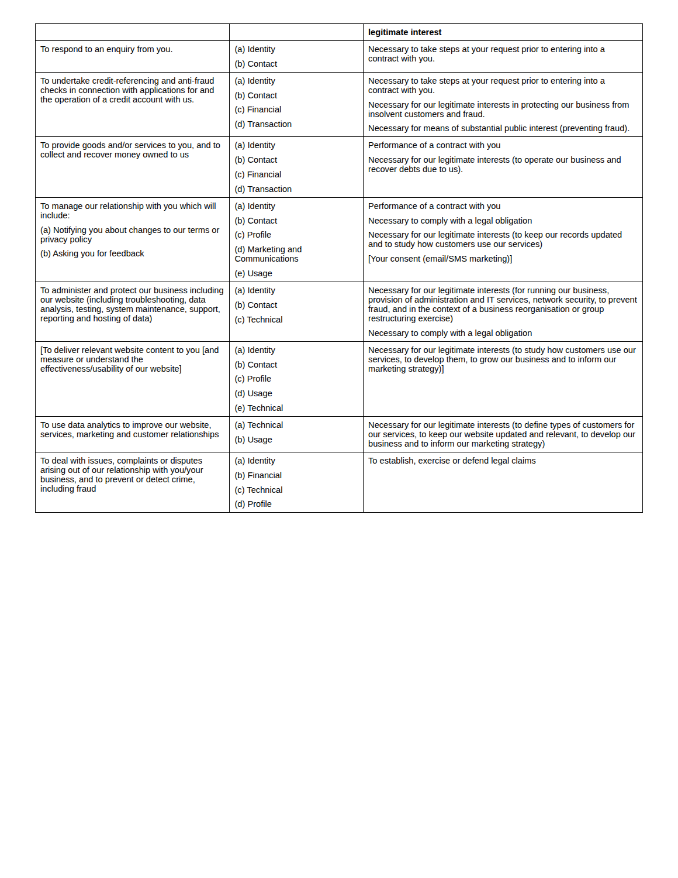| | | legitimate interest |
| To respond to an enquiry from you. | (a) Identity (b) Contact | Necessary to take steps at your request prior to entering into a contract with you. |
| To undertake credit-referencing and anti-fraud checks in connection with applications for and the operation of a credit account with us. | (a) Identity (b) Contact (c) Financial (d) Transaction | Necessary to take steps at your request prior to entering into a contract with you. Necessary for our legitimate interests in protecting our business from insolvent customers and fraud. Necessary for means of substantial public interest (preventing fraud). |
| To provide goods and/or services to you, and to collect and recover money owned to us | (a) Identity (b) Contact (c) Financial (d) Transaction | Performance of a contract with you Necessary for our legitimate interests (to operate our business and recover debts due to us). |
| To manage our relationship with you which will include: (a) Notifying you about changes to our terms or privacy policy (b) Asking you for feedback | (a) Identity (b) Contact (c) Profile (d) Marketing and Communications (e) Usage | Performance of a contract with you Necessary to comply with a legal obligation Necessary for our legitimate interests (to keep our records updated and to study how customers use our services) [Your consent (email/SMS marketing)] |
| To administer and protect our business including our website (including troubleshooting, data analysis, testing, system maintenance, support, reporting and hosting of data) | (a) Identity (b) Contact (c) Technical | Necessary for our legitimate interests (for running our business, provision of administration and IT services, network security, to prevent fraud, and in the context of a business reorganisation or group restructuring exercise) Necessary to comply with a legal obligation |
| [To deliver relevant website content to you [and measure or understand the effectiveness/usability of our website] | (a) Identity (b) Contact (c) Profile (d) Usage (e) Technical | Necessary for our legitimate interests (to study how customers use our services, to develop them, to grow our business and to inform our marketing strategy)] |
| To use data analytics to improve our website, services, marketing and customer relationships | (a) Technical (b) Usage | Necessary for our legitimate interests (to define types of customers for our services, to keep our website updated and relevant, to develop our business and to inform our marketing strategy) |
| To deal with issues, complaints or disputes arising out of our relationship with you/your business, and to prevent or detect crime, including fraud | (a) Identity (b) Financial (c) Technical (d) Profile | To establish, exercise or defend legal claims |